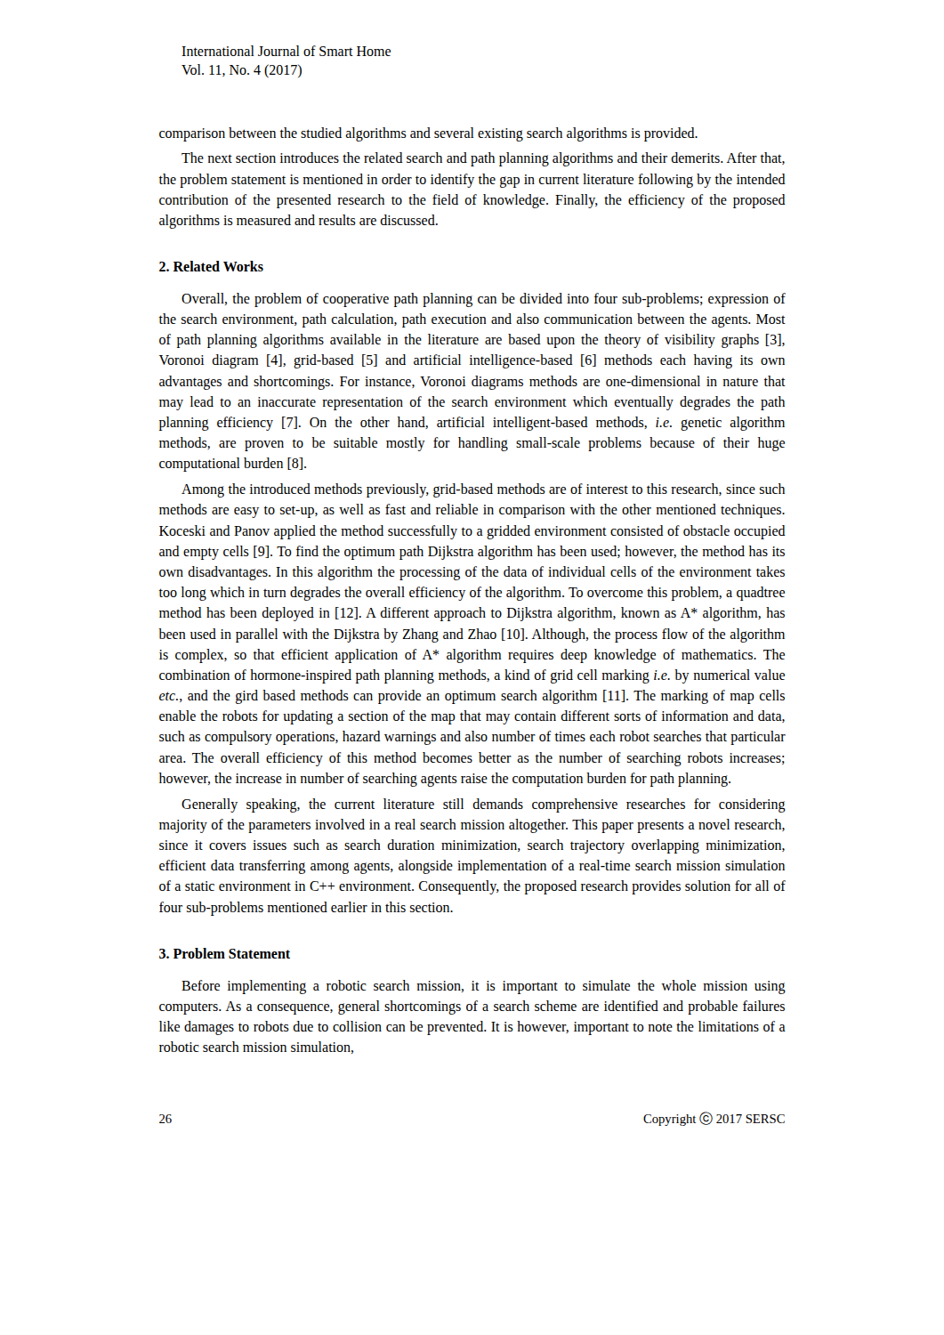International Journal of Smart Home
Vol. 11, No. 4 (2017)
comparison between the studied algorithms and several existing search algorithms is provided.
The next section introduces the related search and path planning algorithms and their demerits. After that, the problem statement is mentioned in order to identify the gap in current literature following by the intended contribution of the presented research to the field of knowledge. Finally, the efficiency of the proposed algorithms is measured and results are discussed.
2. Related Works
Overall, the problem of cooperative path planning can be divided into four sub-problems; expression of the search environment, path calculation, path execution and also communication between the agents. Most of path planning algorithms available in the literature are based upon the theory of visibility graphs [3], Voronoi diagram [4], grid-based [5] and artificial intelligence-based [6] methods each having its own advantages and shortcomings. For instance, Voronoi diagrams methods are one-dimensional in nature that may lead to an inaccurate representation of the search environment which eventually degrades the path planning efficiency [7]. On the other hand, artificial intelligent-based methods, i.e. genetic algorithm methods, are proven to be suitable mostly for handling small-scale problems because of their huge computational burden [8].
Among the introduced methods previously, grid-based methods are of interest to this research, since such methods are easy to set-up, as well as fast and reliable in comparison with the other mentioned techniques. Koceski and Panov applied the method successfully to a gridded environment consisted of obstacle occupied and empty cells [9]. To find the optimum path Dijkstra algorithm has been used; however, the method has its own disadvantages. In this algorithm the processing of the data of individual cells of the environment takes too long which in turn degrades the overall efficiency of the algorithm. To overcome this problem, a quadtree method has been deployed in [12]. A different approach to Dijkstra algorithm, known as A* algorithm, has been used in parallel with the Dijkstra by Zhang and Zhao [10]. Although, the process flow of the algorithm is complex, so that efficient application of A* algorithm requires deep knowledge of mathematics. The combination of hormone-inspired path planning methods, a kind of grid cell marking i.e. by numerical value etc., and the gird based methods can provide an optimum search algorithm [11]. The marking of map cells enable the robots for updating a section of the map that may contain different sorts of information and data, such as compulsory operations, hazard warnings and also number of times each robot searches that particular area. The overall efficiency of this method becomes better as the number of searching robots increases; however, the increase in number of searching agents raise the computation burden for path planning.
Generally speaking, the current literature still demands comprehensive researches for considering majority of the parameters involved in a real search mission altogether. This paper presents a novel research, since it covers issues such as search duration minimization, search trajectory overlapping minimization, efficient data transferring among agents, alongside implementation of a real-time search mission simulation of a static environment in C++ environment. Consequently, the proposed research provides solution for all of four sub-problems mentioned earlier in this section.
3. Problem Statement
Before implementing a robotic search mission, it is important to simulate the whole mission using computers. As a consequence, general shortcomings of a search scheme are identified and probable failures like damages to robots due to collision can be prevented. It is however, important to note the limitations of a robotic search mission simulation,
26
Copyright ⓒ 2017 SERSC